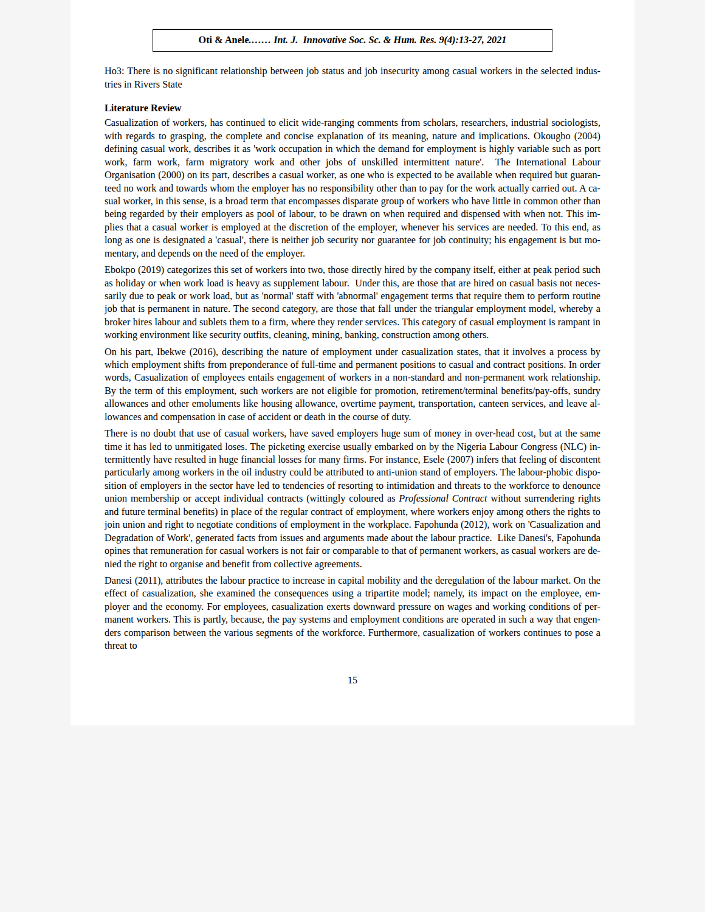Oti & Anele.…… Int. J. Innovative Soc. Sc. & Hum. Res. 9(4):13-27, 2021
Ho3: There is no significant relationship between job status and job insecurity among casual workers in the selected industries in Rivers State
Literature Review
Casualization of workers, has continued to elicit wide-ranging comments from scholars, researchers, industrial sociologists, with regards to grasping, the complete and concise explanation of its meaning, nature and implications. Okougbo (2004) defining casual work, describes it as 'work occupation in which the demand for employment is highly variable such as port work, farm work, farm migratory work and other jobs of unskilled intermittent nature'. The International Labour Organisation (2000) on its part, describes a casual worker, as one who is expected to be available when required but guaranteed no work and towards whom the employer has no responsibility other than to pay for the work actually carried out. A casual worker, in this sense, is a broad term that encompasses disparate group of workers who have little in common other than being regarded by their employers as pool of labour, to be drawn on when required and dispensed with when not. This implies that a casual worker is employed at the discretion of the employer, whenever his services are needed. To this end, as long as one is designated a 'casual', there is neither job security nor guarantee for job continuity; his engagement is but momentary, and depends on the need of the employer.
Ebokpo (2019) categorizes this set of workers into two, those directly hired by the company itself, either at peak period such as holiday or when work load is heavy as supplement labour. Under this, are those that are hired on casual basis not necessarily due to peak or work load, but as 'normal' staff with 'abnormal' engagement terms that require them to perform routine job that is permanent in nature. The second category, are those that fall under the triangular employment model, whereby a broker hires labour and sublets them to a firm, where they render services. This category of casual employment is rampant in working environment like security outfits, cleaning, mining, banking, construction among others.
On his part, Ibekwe (2016), describing the nature of employment under casualization states, that it involves a process by which employment shifts from preponderance of full-time and permanent positions to casual and contract positions. In order words, Casualization of employees entails engagement of workers in a non-standard and non-permanent work relationship. By the term of this employment, such workers are not eligible for promotion, retirement/terminal benefits/pay-offs, sundry allowances and other emoluments like housing allowance, overtime payment, transportation, canteen services, and leave allowances and compensation in case of accident or death in the course of duty.
There is no doubt that use of casual workers, have saved employers huge sum of money in over-head cost, but at the same time it has led to unmitigated loses. The picketing exercise usually embarked on by the Nigeria Labour Congress (NLC) intermittently have resulted in huge financial losses for many firms. For instance, Esele (2007) infers that feeling of discontent particularly among workers in the oil industry could be attributed to anti-union stand of employers. The labour-phobic disposition of employers in the sector have led to tendencies of resorting to intimidation and threats to the workforce to denounce union membership or accept individual contracts (wittingly coloured as Professional Contract without surrendering rights and future terminal benefits) in place of the regular contract of employment, where workers enjoy among others the rights to join union and right to negotiate conditions of employment in the workplace. Fapohunda (2012), work on 'Casualization and Degradation of Work', generated facts from issues and arguments made about the labour practice. Like Danesi's, Fapohunda opines that remuneration for casual workers is not fair or comparable to that of permanent workers, as casual workers are denied the right to organise and benefit from collective agreements.
Danesi (2011), attributes the labour practice to increase in capital mobility and the deregulation of the labour market. On the effect of casualization, she examined the consequences using a tripartite model; namely, its impact on the employee, employer and the economy. For employees, casualization exerts downward pressure on wages and working conditions of permanent workers. This is partly, because, the pay systems and employment conditions are operated in such a way that engenders comparison between the various segments of the workforce. Furthermore, casualization of workers continues to pose a threat to
15